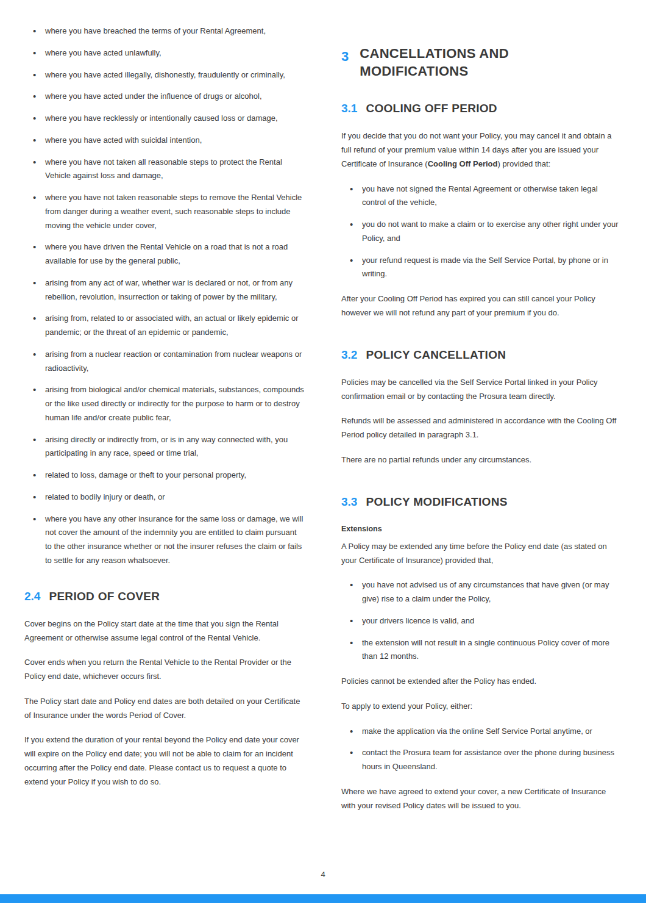where you have breached the terms of your Rental Agreement,
where you have acted unlawfully,
where you have acted illegally, dishonestly, fraudulently or criminally,
where you have acted under the influence of drugs or alcohol,
where you have recklessly or intentionally caused loss or damage,
where you have acted with suicidal intention,
where you have not taken all reasonable steps to protect the Rental Vehicle against loss and damage,
where you have not taken reasonable steps to remove the Rental Vehicle from danger during a weather event, such reasonable steps to include moving the vehicle under cover,
where you have driven the Rental Vehicle on a road that is not a road available for use by the general public,
arising from any act of war, whether war is declared or not, or from any rebellion, revolution, insurrection or taking of power by the military,
arising from, related to or associated with, an actual or likely epidemic or pandemic; or the threat of an epidemic or pandemic,
arising from a nuclear reaction or contamination from nuclear weapons or radioactivity,
arising from biological and/or chemical materials, substances, compounds or the like used directly or indirectly for the purpose to harm or to destroy human life and/or create public fear,
arising directly or indirectly from, or is in any way connected with, you participating in any race, speed or time trial,
related to loss, damage or theft to your personal property,
related to bodily injury or death, or
where you have any other insurance for the same loss or damage, we will not cover the amount of the indemnity you are entitled to claim pursuant to the other insurance whether or not the insurer refuses the claim or fails to settle for any reason whatsoever.
2.4 PERIOD OF COVER
Cover begins on the Policy start date at the time that you sign the Rental Agreement or otherwise assume legal control of the Rental Vehicle.
Cover ends when you return the Rental Vehicle to the Rental Provider or the Policy end date, whichever occurs first.
The Policy start date and Policy end dates are both detailed on your Certificate of Insurance under the words Period of Cover.
If you extend the duration of your rental beyond the Policy end date your cover will expire on the Policy end date; you will not be able to claim for an incident occurring after the Policy end date. Please contact us to request a quote to extend your Policy if you wish to do so.
3 CANCELLATIONS AND
MODIFICATIONS
3.1 COOLING OFF PERIOD
If you decide that you do not want your Policy, you may cancel it and obtain a full refund of your premium value within 14 days after you are issued your Certificate of Insurance (Cooling Off Period) provided that:
you have not signed the Rental Agreement or otherwise taken legal control of the vehicle,
you do not want to make a claim or to exercise any other right under your Policy, and
your refund request is made via the Self Service Portal, by phone or in writing.
After your Cooling Off Period has expired you can still cancel your Policy however we will not refund any part of your premium if you do.
3.2 POLICY CANCELLATION
Policies may be cancelled via the Self Service Portal linked in your Policy confirmation email or by contacting the Prosura team directly.
Refunds will be assessed and administered in accordance with the Cooling Off Period policy detailed in paragraph 3.1.
There are no partial refunds under any circumstances.
3.3 POLICY MODIFICATIONS
Extensions
A Policy may be extended any time before the Policy end date (as stated on your Certificate of Insurance) provided that,
you have not advised us of any circumstances that have given (or may give) rise to a claim under the Policy,
your drivers licence is valid, and
the extension will not result in a single continuous Policy cover of more than 12 months.
Policies cannot be extended after the Policy has ended.
To apply to extend your Policy, either:
make the application via the online Self Service Portal anytime, or
contact the Prosura team for assistance over the phone during business hours in Queensland.
Where we have agreed to extend your cover, a new Certificate of Insurance with your revised Policy dates will be issued to you.
4